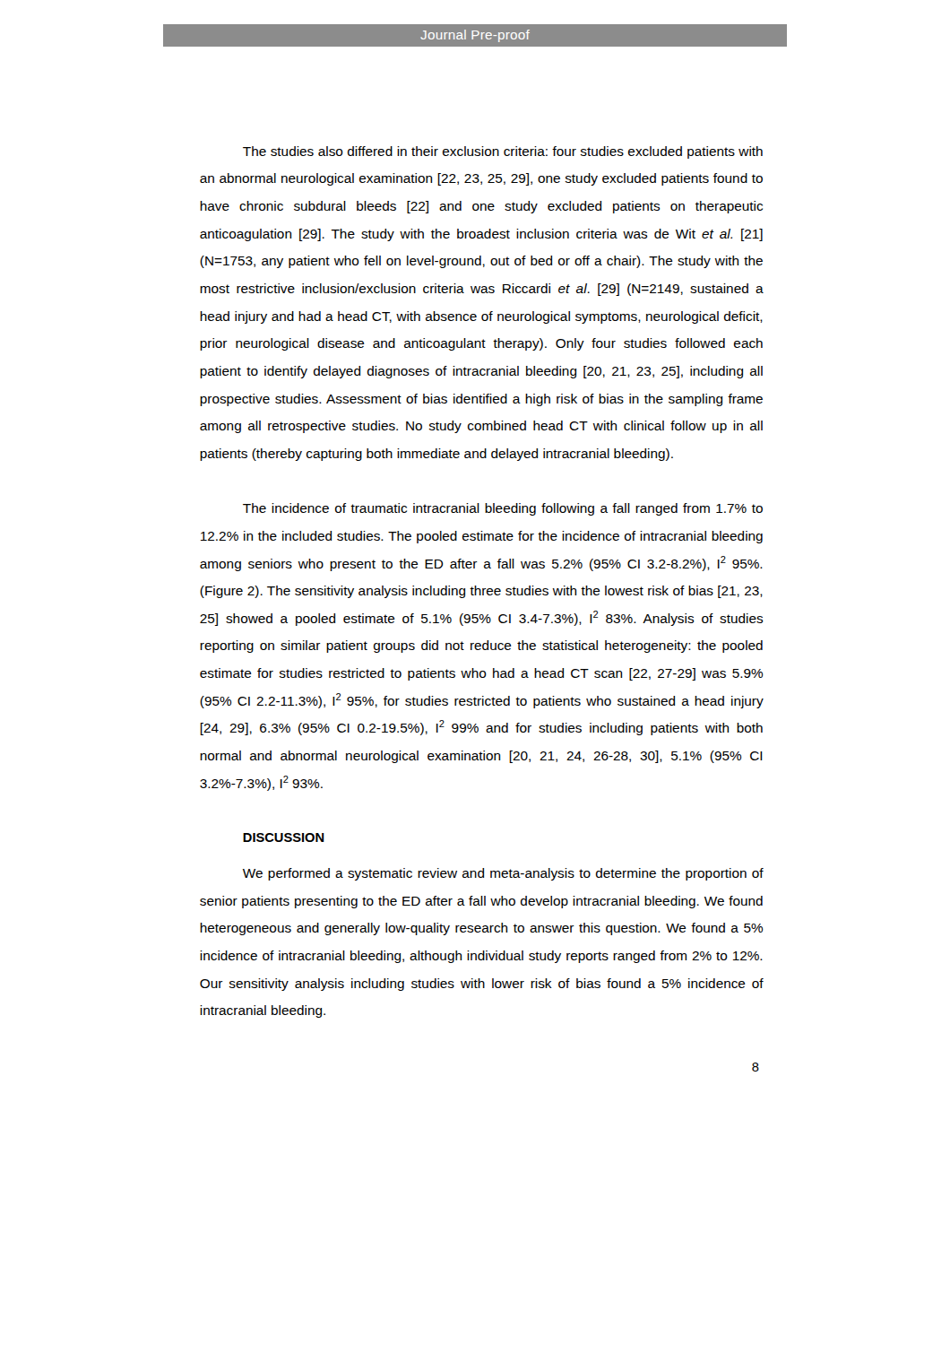Journal Pre-proof
The studies also differed in their exclusion criteria: four studies excluded patients with an abnormal neurological examination [22, 23, 25, 29], one study excluded patients found to have chronic subdural bleeds [22] and one study excluded patients on therapeutic anticoagulation [29]. The study with the broadest inclusion criteria was de Wit et al. [21] (N=1753, any patient who fell on level-ground, out of bed or off a chair). The study with the most restrictive inclusion/exclusion criteria was Riccardi et al. [29] (N=2149, sustained a head injury and had a head CT, with absence of neurological symptoms, neurological deficit, prior neurological disease and anticoagulant therapy). Only four studies followed each patient to identify delayed diagnoses of intracranial bleeding [20, 21, 23, 25], including all prospective studies. Assessment of bias identified a high risk of bias in the sampling frame among all retrospective studies. No study combined head CT with clinical follow up in all patients (thereby capturing both immediate and delayed intracranial bleeding).
The incidence of traumatic intracranial bleeding following a fall ranged from 1.7% to 12.2% in the included studies. The pooled estimate for the incidence of intracranial bleeding among seniors who present to the ED after a fall was 5.2% (95% CI 3.2-8.2%), I2 95%. (Figure 2). The sensitivity analysis including three studies with the lowest risk of bias [21, 23, 25] showed a pooled estimate of 5.1% (95% CI 3.4-7.3%), I2 83%. Analysis of studies reporting on similar patient groups did not reduce the statistical heterogeneity: the pooled estimate for studies restricted to patients who had a head CT scan [22, 27-29] was 5.9% (95% CI 2.2-11.3%), I2 95%, for studies restricted to patients who sustained a head injury [24, 29], 6.3% (95% CI 0.2-19.5%), I2 99% and for studies including patients with both normal and abnormal neurological examination [20, 21, 24, 26-28, 30], 5.1% (95% CI 3.2%-7.3%), I2 93%.
DISCUSSION
We performed a systematic review and meta-analysis to determine the proportion of senior patients presenting to the ED after a fall who develop intracranial bleeding. We found heterogeneous and generally low-quality research to answer this question. We found a 5% incidence of intracranial bleeding, although individual study reports ranged from 2% to 12%. Our sensitivity analysis including studies with lower risk of bias found a 5% incidence of intracranial bleeding.
8